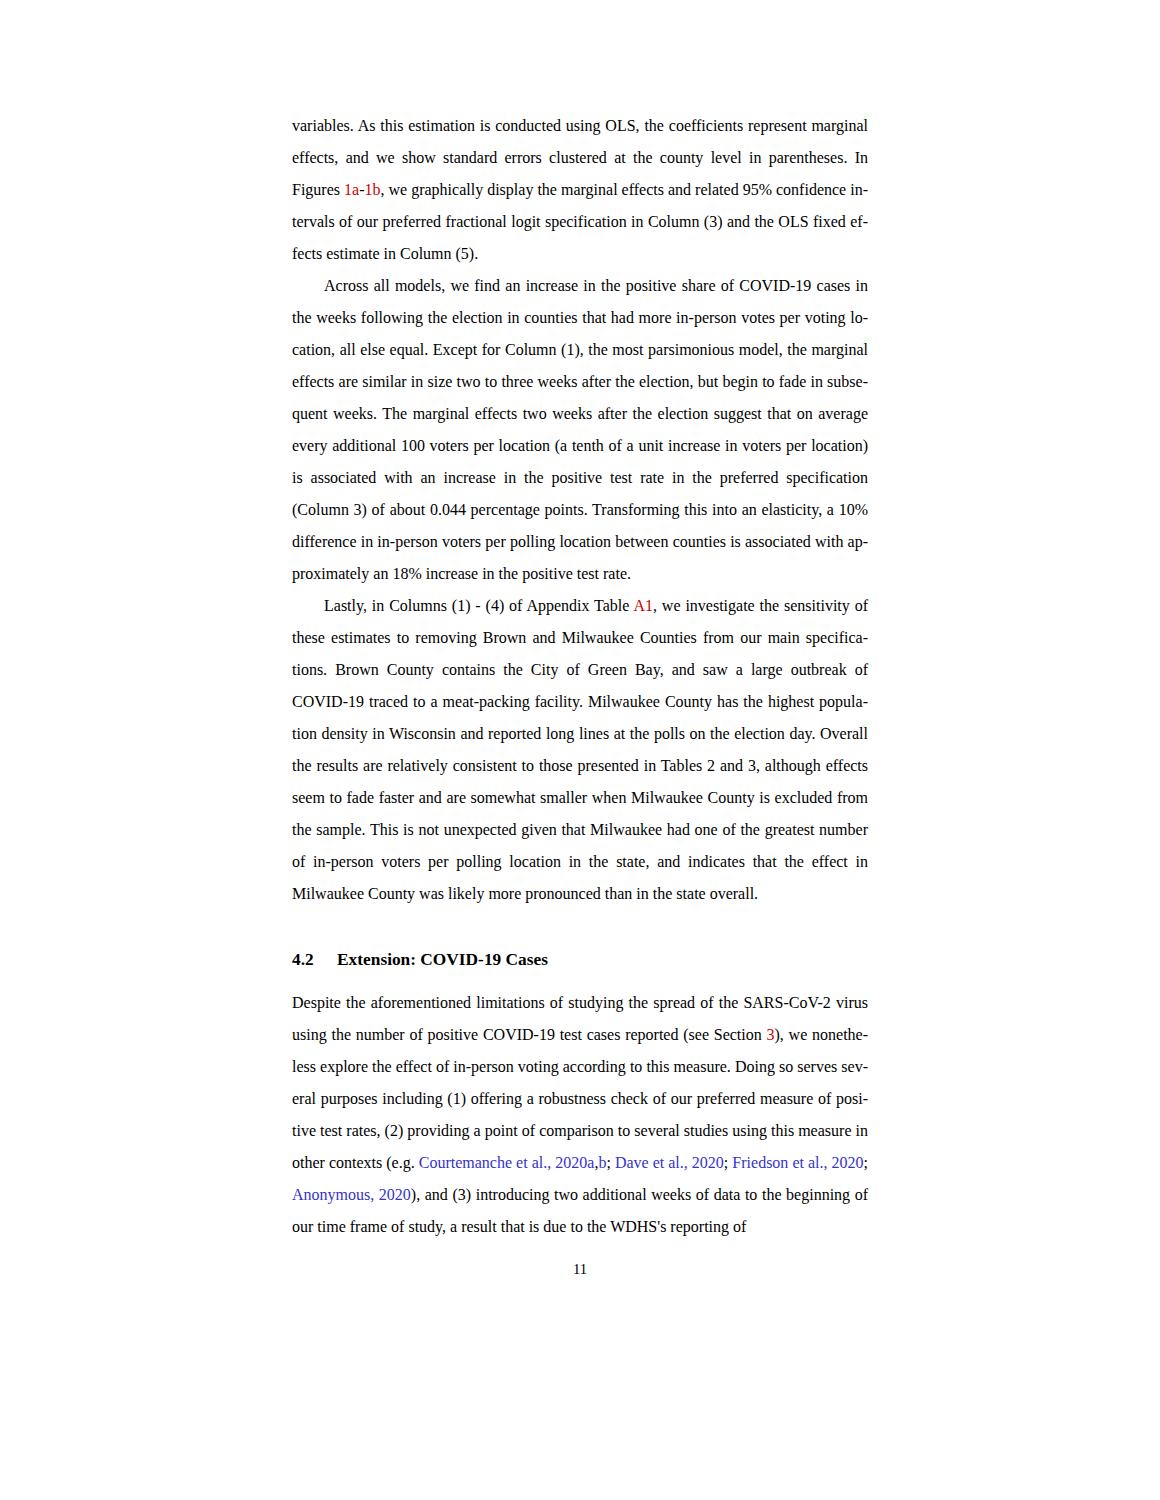variables. As this estimation is conducted using OLS, the coefficients represent marginal effects, and we show standard errors clustered at the county level in parentheses. In Figures 1a-1b, we graphically display the marginal effects and related 95% confidence intervals of our preferred fractional logit specification in Column (3) and the OLS fixed effects estimate in Column (5).
Across all models, we find an increase in the positive share of COVID-19 cases in the weeks following the election in counties that had more in-person votes per voting location, all else equal. Except for Column (1), the most parsimonious model, the marginal effects are similar in size two to three weeks after the election, but begin to fade in subsequent weeks. The marginal effects two weeks after the election suggest that on average every additional 100 voters per location (a tenth of a unit increase in voters per location) is associated with an increase in the positive test rate in the preferred specification (Column 3) of about 0.044 percentage points. Transforming this into an elasticity, a 10% difference in in-person voters per polling location between counties is associated with approximately an 18% increase in the positive test rate.
Lastly, in Columns (1) - (4) of Appendix Table A1, we investigate the sensitivity of these estimates to removing Brown and Milwaukee Counties from our main specifications. Brown County contains the City of Green Bay, and saw a large outbreak of COVID-19 traced to a meat-packing facility. Milwaukee County has the highest population density in Wisconsin and reported long lines at the polls on the election day. Overall the results are relatively consistent to those presented in Tables 2 and 3, although effects seem to fade faster and are somewhat smaller when Milwaukee County is excluded from the sample. This is not unexpected given that Milwaukee had one of the greatest number of in-person voters per polling location in the state, and indicates that the effect in Milwaukee County was likely more pronounced than in the state overall.
4.2 Extension: COVID-19 Cases
Despite the aforementioned limitations of studying the spread of the SARS-CoV-2 virus using the number of positive COVID-19 test cases reported (see Section 3), we nonetheless explore the effect of in-person voting according to this measure. Doing so serves several purposes including (1) offering a robustness check of our preferred measure of positive test rates, (2) providing a point of comparison to several studies using this measure in other contexts (e.g. Courtemanche et al., 2020a,b; Dave et al., 2020; Friedson et al., 2020; Anonymous, 2020), and (3) introducing two additional weeks of data to the beginning of our time frame of study, a result that is due to the WDHS's reporting of
11